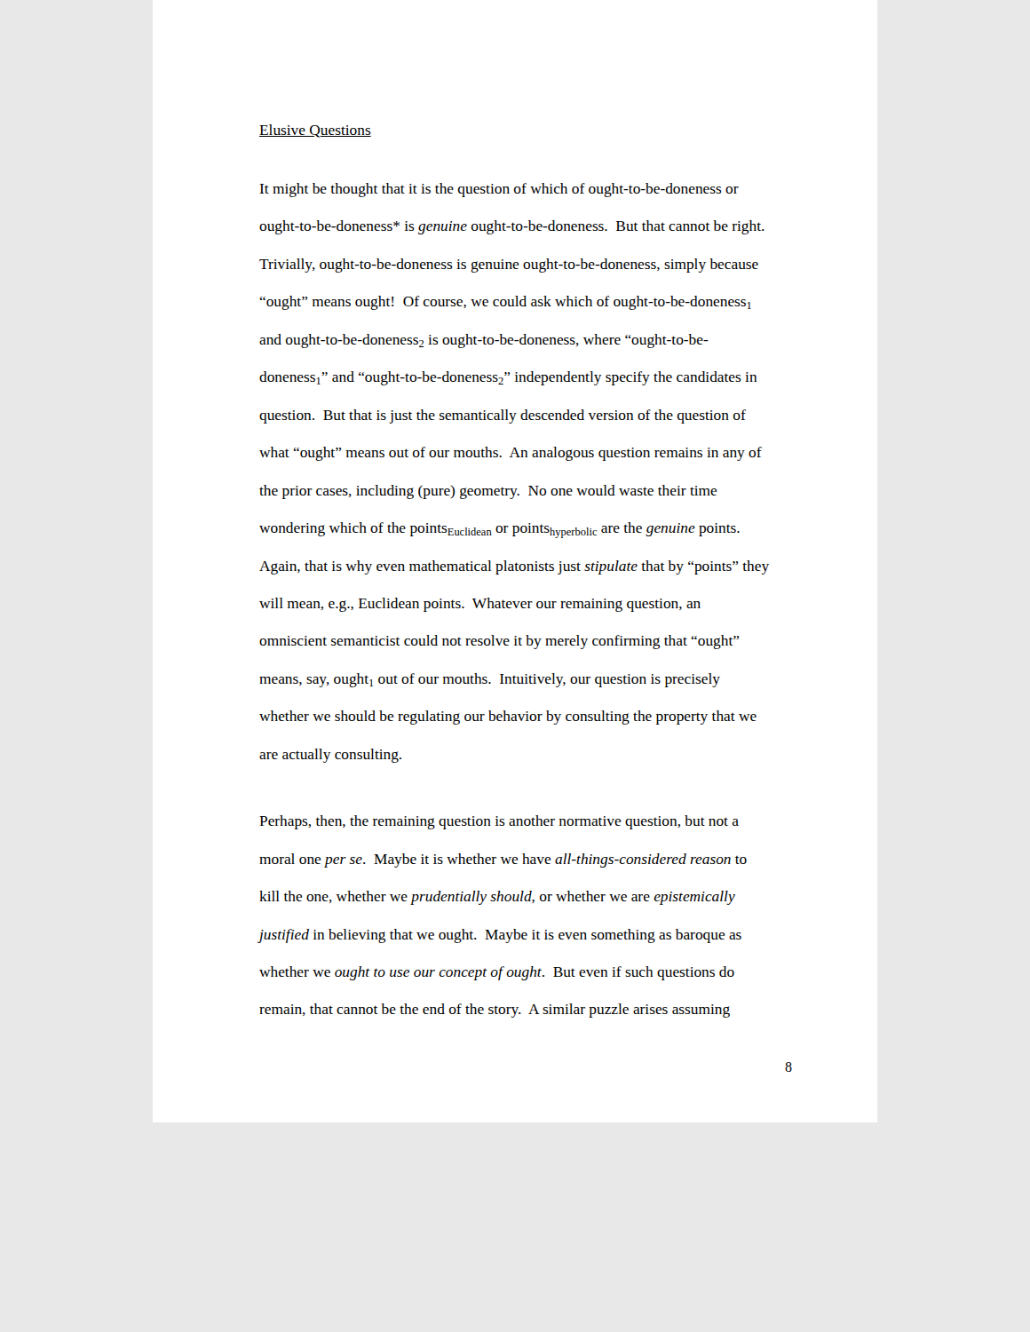Elusive Questions
It might be thought that it is the question of which of ought-to-be-doneness or ought-to-be-doneness* is genuine ought-to-be-doneness. But that cannot be right. Trivially, ought-to-be-doneness is genuine ought-to-be-doneness, simply because “ought” means ought! Of course, we could ask which of ought-to-be-doneness1 and ought-to-be-doneness2 is ought-to-be-doneness, where “ought-to-be-doneness1” and “ought-to-be-doneness2” independently specify the candidates in question. But that is just the semantically descended version of the question of what “ought” means out of our mouths. An analogous question remains in any of the prior cases, including (pure) geometry. No one would waste their time wondering which of the pointsEuclidean or pointshyperbolic are the genuine points. Again, that is why even mathematical platonists just stipulate that by “points” they will mean, e.g., Euclidean points. Whatever our remaining question, an omniscient semanticist could not resolve it by merely confirming that “ought” means, say, ought1 out of our mouths. Intuitively, our question is precisely whether we should be regulating our behavior by consulting the property that we are actually consulting.
Perhaps, then, the remaining question is another normative question, but not a moral one per se. Maybe it is whether we have all-things-considered reason to kill the one, whether we prudentially should, or whether we are epistemically justified in believing that we ought. Maybe it is even something as baroque as whether we ought to use our concept of ought. But even if such questions do remain, that cannot be the end of the story. A similar puzzle arises assuming
8